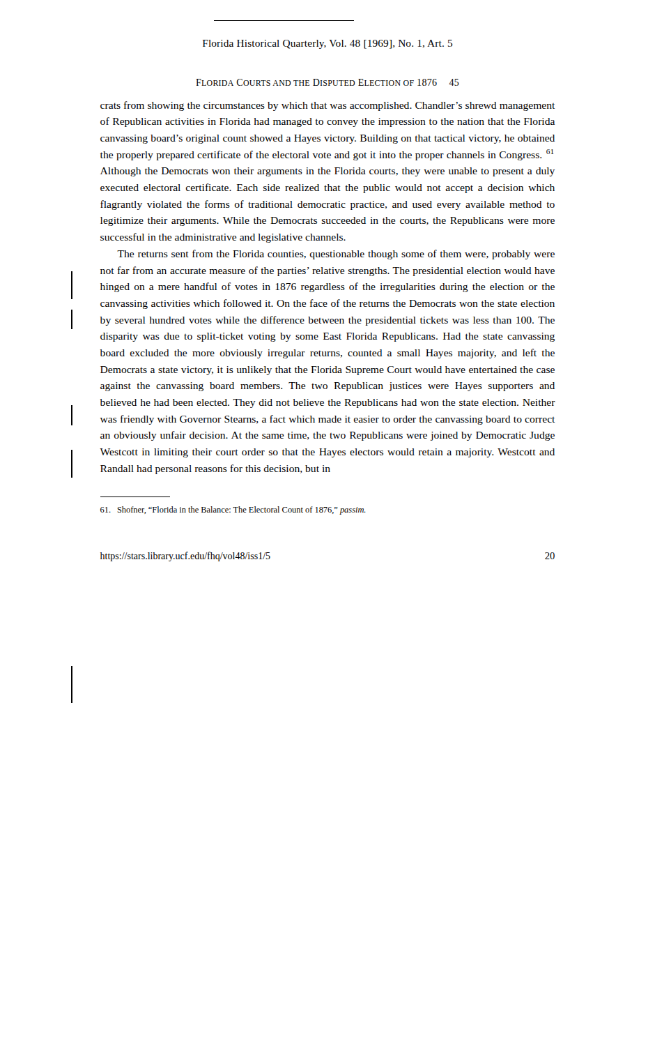Florida Historical Quarterly, Vol. 48 [1969], No. 1, Art. 5
FLORIDA COURTS AND THE DISPUTED ELECTION OF 187645
crats from showing the circumstances by which that was accomplished. Chandler’s shrewd management of Republican activities in Florida had managed to convey the impression to the nation that the Florida canvassing board’s original count showed a Hayes victory. Building on that tactical victory, he obtained the properly prepared certificate of the electoral vote and got it into the proper channels in Congress. 61 Although the Democrats won their arguments in the Florida courts, they were unable to present a duly executed electoral certificate. Each side realized that the public would not accept a decision which flagrantly violated the forms of traditional democratic practice, and used every available method to legitimize their arguments. While the Democrats succeeded in the courts, the Republicans were more successful in the administrative and legislative channels.
The returns sent from the Florida counties, questionable though some of them were, probably were not far from an accurate measure of the parties’ relative strengths. The presidential election would have hinged on a mere handful of votes in 1876 regardless of the irregularities during the election or the canvassing activities which followed it. On the face of the returns the Democrats won the state election by several hundred votes while the difference between the presidential tickets was less than 100. The disparity was due to split-ticket voting by some East Florida Republicans. Had the state canvassing board excluded the more obviously irregular returns, counted a small Hayes majority, and left the Democrats a state victory, it is unlikely that the Florida Supreme Court would have entertained the case against the canvassing board members. The two Republican justices were Hayes supporters and believed he had been elected. They did not believe the Republicans had won the state election. Neither was friendly with Governor Stearns, a fact which made it easier to order the canvassing board to correct an obviously unfair decision. At the same time, the two Republicans were joined by Democratic Judge Westcott in limiting their court order so that the Hayes electors would retain a majority. Westcott and Randall had personal reasons for this decision, but in
61. Shofner, “Florida in the Balance: The Electoral Count of 1876,” passim.
https://stars.library.ucf.edu/fhq/vol48/iss1/5
20